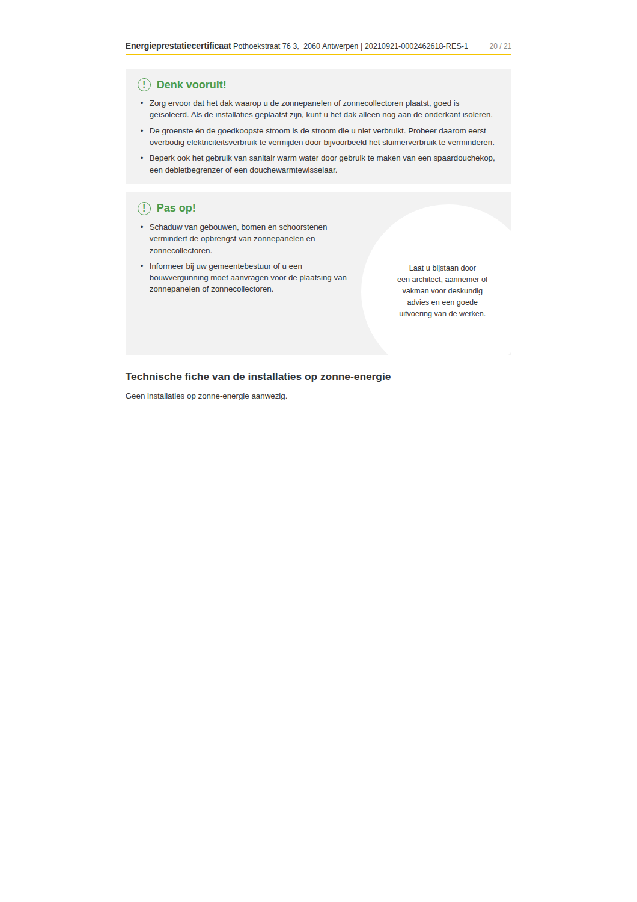Energieprestatiecertificaat Pothoekstraat 76 3, 2060 Antwerpen | 20210921-0002462618-RES-1
20 / 21
!
Denk vooruit!
Zorg ervoor dat het dak waarop u de zonnepanelen of zonnecollectoren plaatst, goed is geïsoleerd. Als de installaties geplaatst zijn, kunt u het dak alleen nog aan de onderkant isoleren.
De groenste én de goedkoopste stroom is de stroom die u niet verbruikt. Probeer daarom eerst overbodig elektriciteitsverbruik te vermijden door bijvoorbeeld het sluimerverbruik te verminderen.
Beperk ook het gebruik van sanitair warm water door gebruik te maken van een spaardouchekop, een debietbegrenzer of een douchewarmtewisselaar.
!
Pas op!
Schaduw van gebouwen, bomen en schoorstenen vermindert de opbrengst van zonnepanelen en zonnecollectoren.
Informeer bij uw gemeentebestuur of u een bouwvergunning moet aanvragen voor de plaatsing van zonnepanelen of zonnecollectoren.
Laat u bijstaan door
een architect, aannemer of vakman voor deskundig advies en een goede uitvoering van de werken.
Technische fiche van de installaties op zonne-energie
Geen installaties op zonne-energie aanwezig.